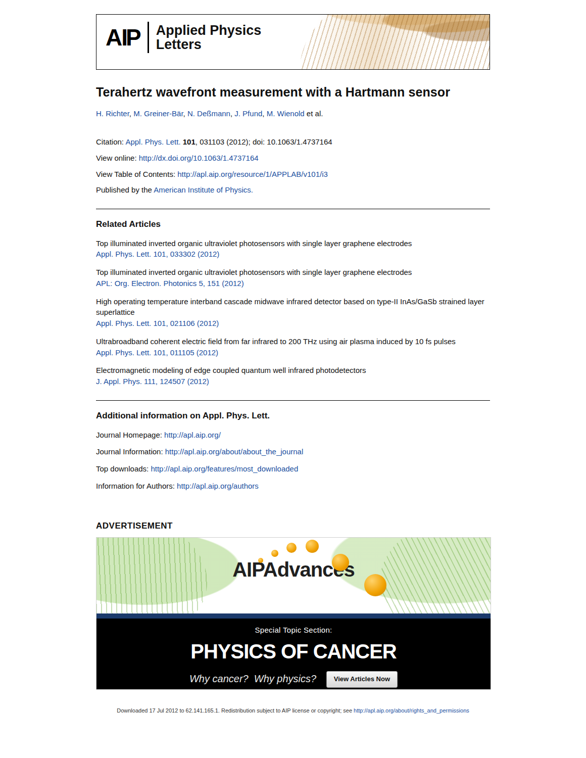AIP
Applied Physics
Letters
Terahertz wavefront measurement with a Hartmann sensor
H. Richter, M. Greiner-Bär, N. Deßmann, J. Pfund, M. Wienold et al.
Citation: Appl. Phys. Lett. 101, 031103 (2012); doi: 10.1063/1.4737164
View online: http://dx.doi.org/10.1063/1.4737164
View Table of Contents: http://apl.aip.org/resource/1/APPLAB/v101/i3
Published by the American Institute of Physics.
Related Articles
Top illuminated inverted organic ultraviolet photosensors with single layer graphene electrodes Appl. Phys. Lett. 101, 033302 (2012)
Top illuminated inverted organic ultraviolet photosensors with single layer graphene electrodes APL: Org. Electron. Photonics 5, 151 (2012)
High operating temperature interband cascade midwave infrared detector based on type-II InAs/GaSb strained layer superlattice Appl. Phys. Lett. 101, 021106 (2012)
Ultrabroadband coherent electric field from far infrared to 200 THz using air plasma induced by 10 fs pulses Appl. Phys. Lett. 101, 011105 (2012)
Electromagnetic modeling of edge coupled quantum well infrared photodetectors J. Appl. Phys. 111, 124507 (2012)
Additional information on Appl. Phys. Lett.
Journal Homepage: http://apl.aip.org/
Journal Information: http://apl.aip.org/about/about_the_journal
Top downloads: http://apl.aip.org/features/most_downloaded
Information for Authors: http://apl.aip.org/authors
ADVERTISEMENT
AIPAdvances
Special Topic Section:
PHYSICS OF CANCER
Why cancer? Why physics? View Articles Now
Downloaded 17 Jul 2012 to 62.141.165.1. Redistribution subject to AIP license or copyright; see http://apl.aip.org/about/rights_and_permissions